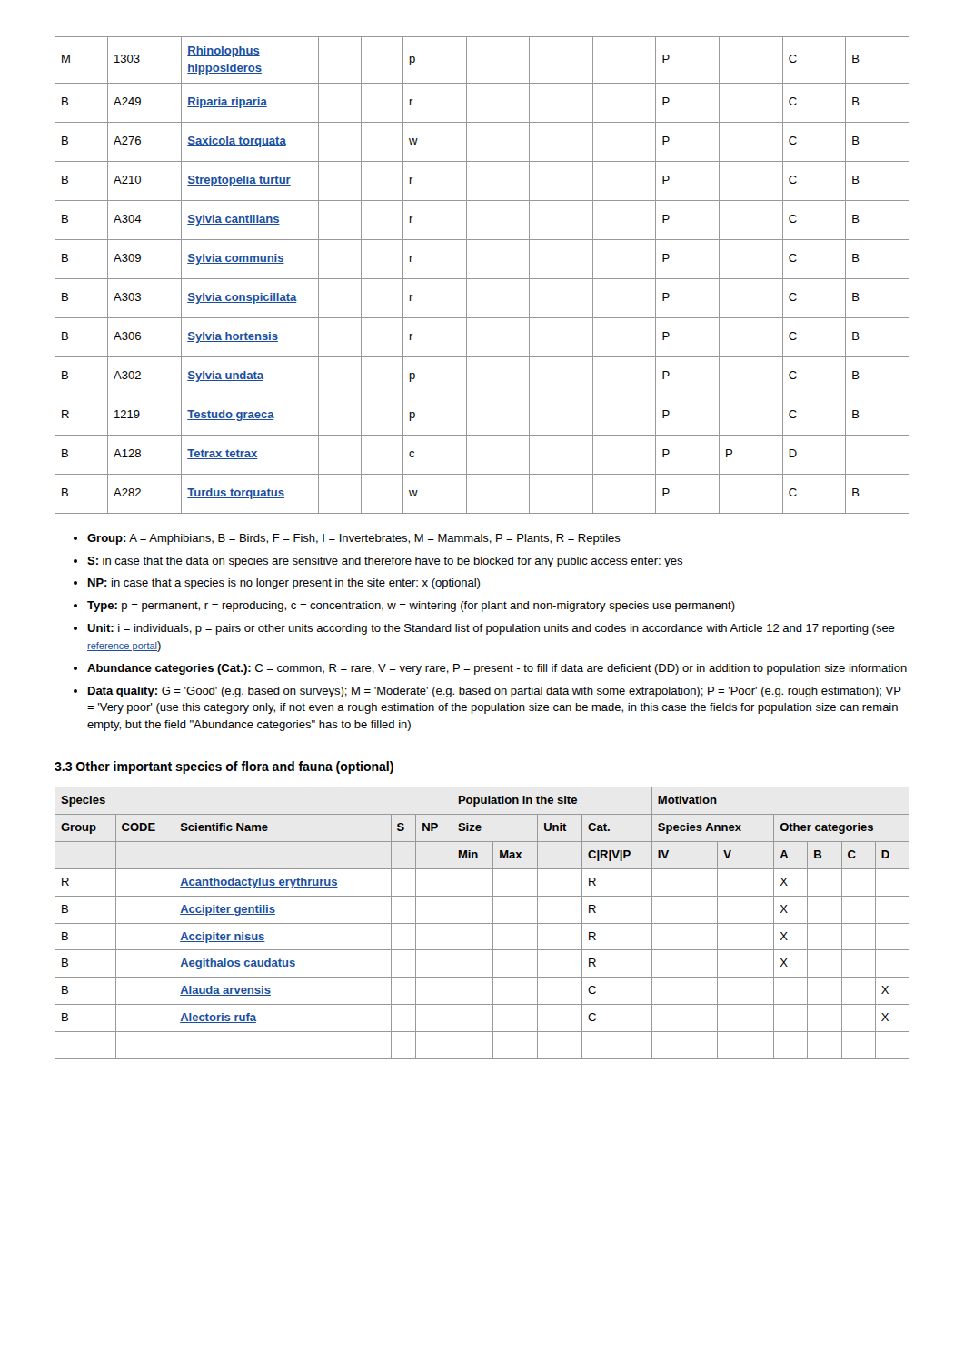| M | 1303 | Rhinolophus hipposideros | | | p | | | | P | | C | B |
| B | A249 | Riparia riparia | | | r | | | | P | | C | B |
| B | A276 | Saxicola torquata | | | w | | | | P | | C | B |
| B | A210 | Streptopelia turtur | | | r | | | | P | | C | B |
| B | A304 | Sylvia cantillans | | | r | | | | P | | C | B |
| B | A309 | Sylvia communis | | | r | | | | P | | C | B |
| B | A303 | Sylvia conspicillata | | | r | | | | P | | C | B |
| B | A306 | Sylvia hortensis | | | r | | | | P | | C | B |
| B | A302 | Sylvia undata | | | p | | | | P | | C | B |
| R | 1219 | Testudo graeca | | | p | | | | P | | C | B |
| B | A128 | Tetrax tetrax | | | c | | | | P | P | D | |
| B | A282 | Turdus torquatus | | | w | | | | P | | C | B |
Group: A = Amphibians, B = Birds, F = Fish, I = Invertebrates, M = Mammals, P = Plants, R = Reptiles
S: in case that the data on species are sensitive and therefore have to be blocked for any public access enter: yes
NP: in case that a species is no longer present in the site enter: x (optional)
Type: p = permanent, r = reproducing, c = concentration, w = wintering (for plant and non-migratory species use permanent)
Unit: i = individuals, p = pairs or other units according to the Standard list of population units and codes in accordance with Article 12 and 17 reporting (see reference portal)
Abundance categories (Cat.): C = common, R = rare, V = very rare, P = present - to fill if data are deficient (DD) or in addition to population size information
Data quality: G = 'Good' (e.g. based on surveys); M = 'Moderate' (e.g. based on partial data with some extrapolation); P = 'Poor' (e.g. rough estimation); VP = 'Very poor' (use this category only, if not even a rough estimation of the population size can be made, in this case the fields for population size can remain empty, but the field "Abundance categories" has to be filled in)
3.3 Other important species of flora and fauna (optional)
| Species | Population in the site | Motivation |
| --- | --- | --- |
| Group | CODE | Scientific Name | S | NP | Size | Unit | Cat. | Species Annex | Other categories |
| | | | | | Min | Max | | C/R/V/P | IV | V | A | B | C | D |
| R | | Acanthodactylus erythrurus | | | | | | R | | | X | | | |
| B | | Accipiter gentilis | | | | | | R | | | X | | | |
| B | | Accipiter nisus | | | | | | R | | | X | | | |
| B | | Aegithalos caudatus | | | | | | R | | | X | | | |
| B | | Alauda arvensis | | | | | | C | | | | | | X |
| B | | Alectoris rufa | | | | | | C | | | | | | X |